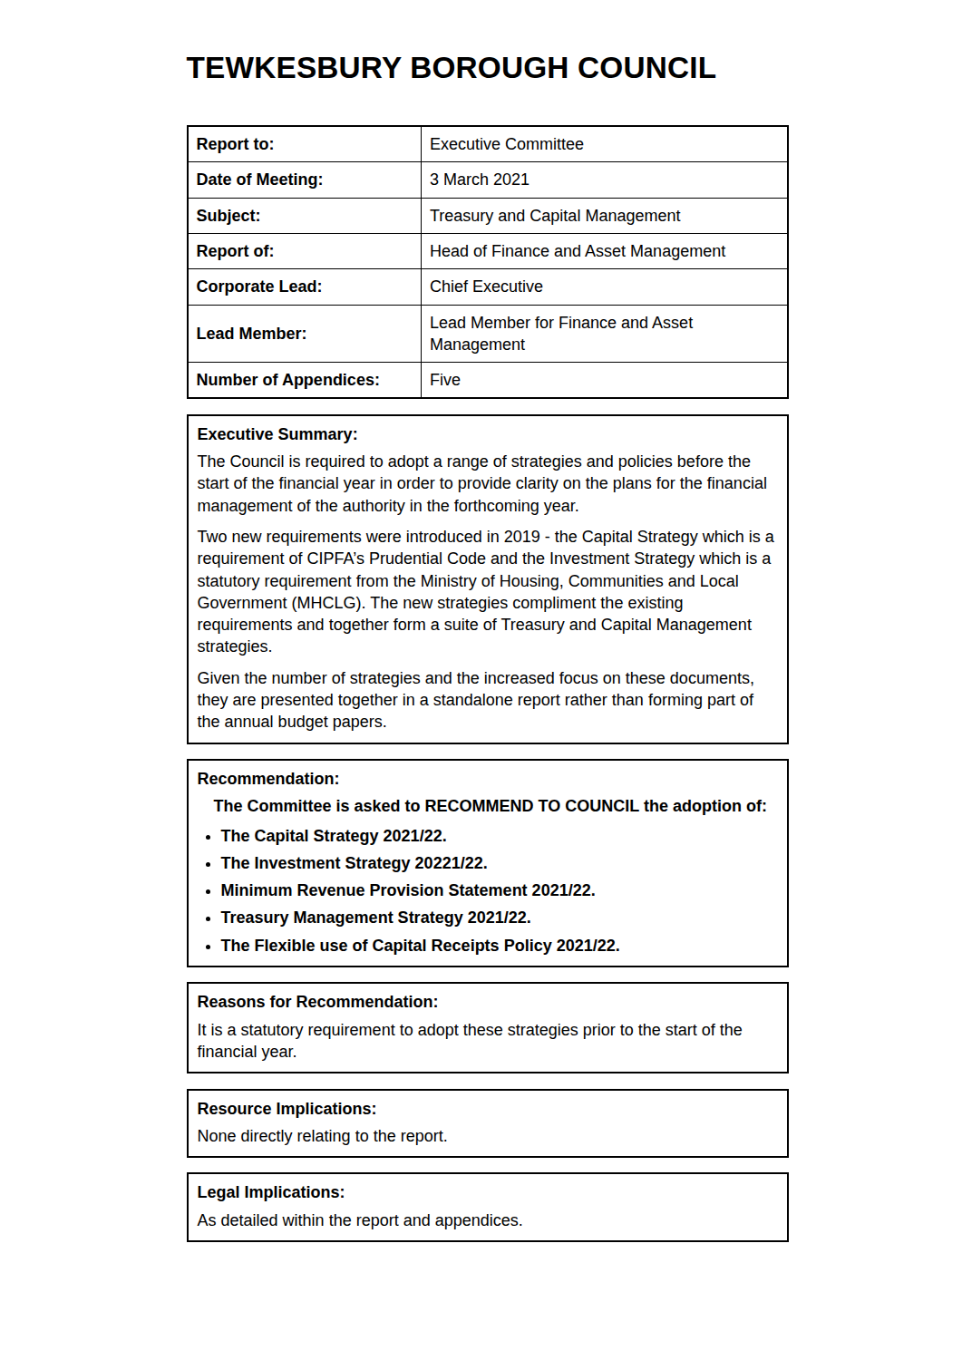TEWKESBURY BOROUGH COUNCIL
| Report to: | Executive Committee |
| Date of Meeting: | 3 March 2021 |
| Subject: | Treasury and Capital Management |
| Report of: | Head of Finance and Asset Management |
| Corporate Lead: | Chief Executive |
| Lead Member: | Lead Member for Finance and Asset Management |
| Number of Appendices: | Five |
| Executive Summary: The Council is required to adopt a range of strategies and policies before the start of the financial year in order to provide clarity on the plans for the financial management of the authority in the forthcoming year. Two new requirements were introduced in 2019 - the Capital Strategy which is a requirement of CIPFA’s Prudential Code and the Investment Strategy which is a statutory requirement from the Ministry of Housing, Communities and Local Government (MHCLG). The new strategies compliment the existing requirements and together form a suite of Treasury and Capital Management strategies. Given the number of strategies and the increased focus on these documents, they are presented together in a standalone report rather than forming part of the annual budget papers. |
| Recommendation: The Committee is asked to RECOMMEND TO COUNCIL the adoption of: The Capital Strategy 2021/22. The Investment Strategy 20221/22. Minimum Revenue Provision Statement 2021/22. Treasury Management Strategy 2021/22. The Flexible use of Capital Receipts Policy 2021/22. |
| Reasons for Recommendation: It is a statutory requirement to adopt these strategies prior to the start of the financial year. |
| Resource Implications: None directly relating to the report. |
| Legal Implications: As detailed within the report and appendices. |